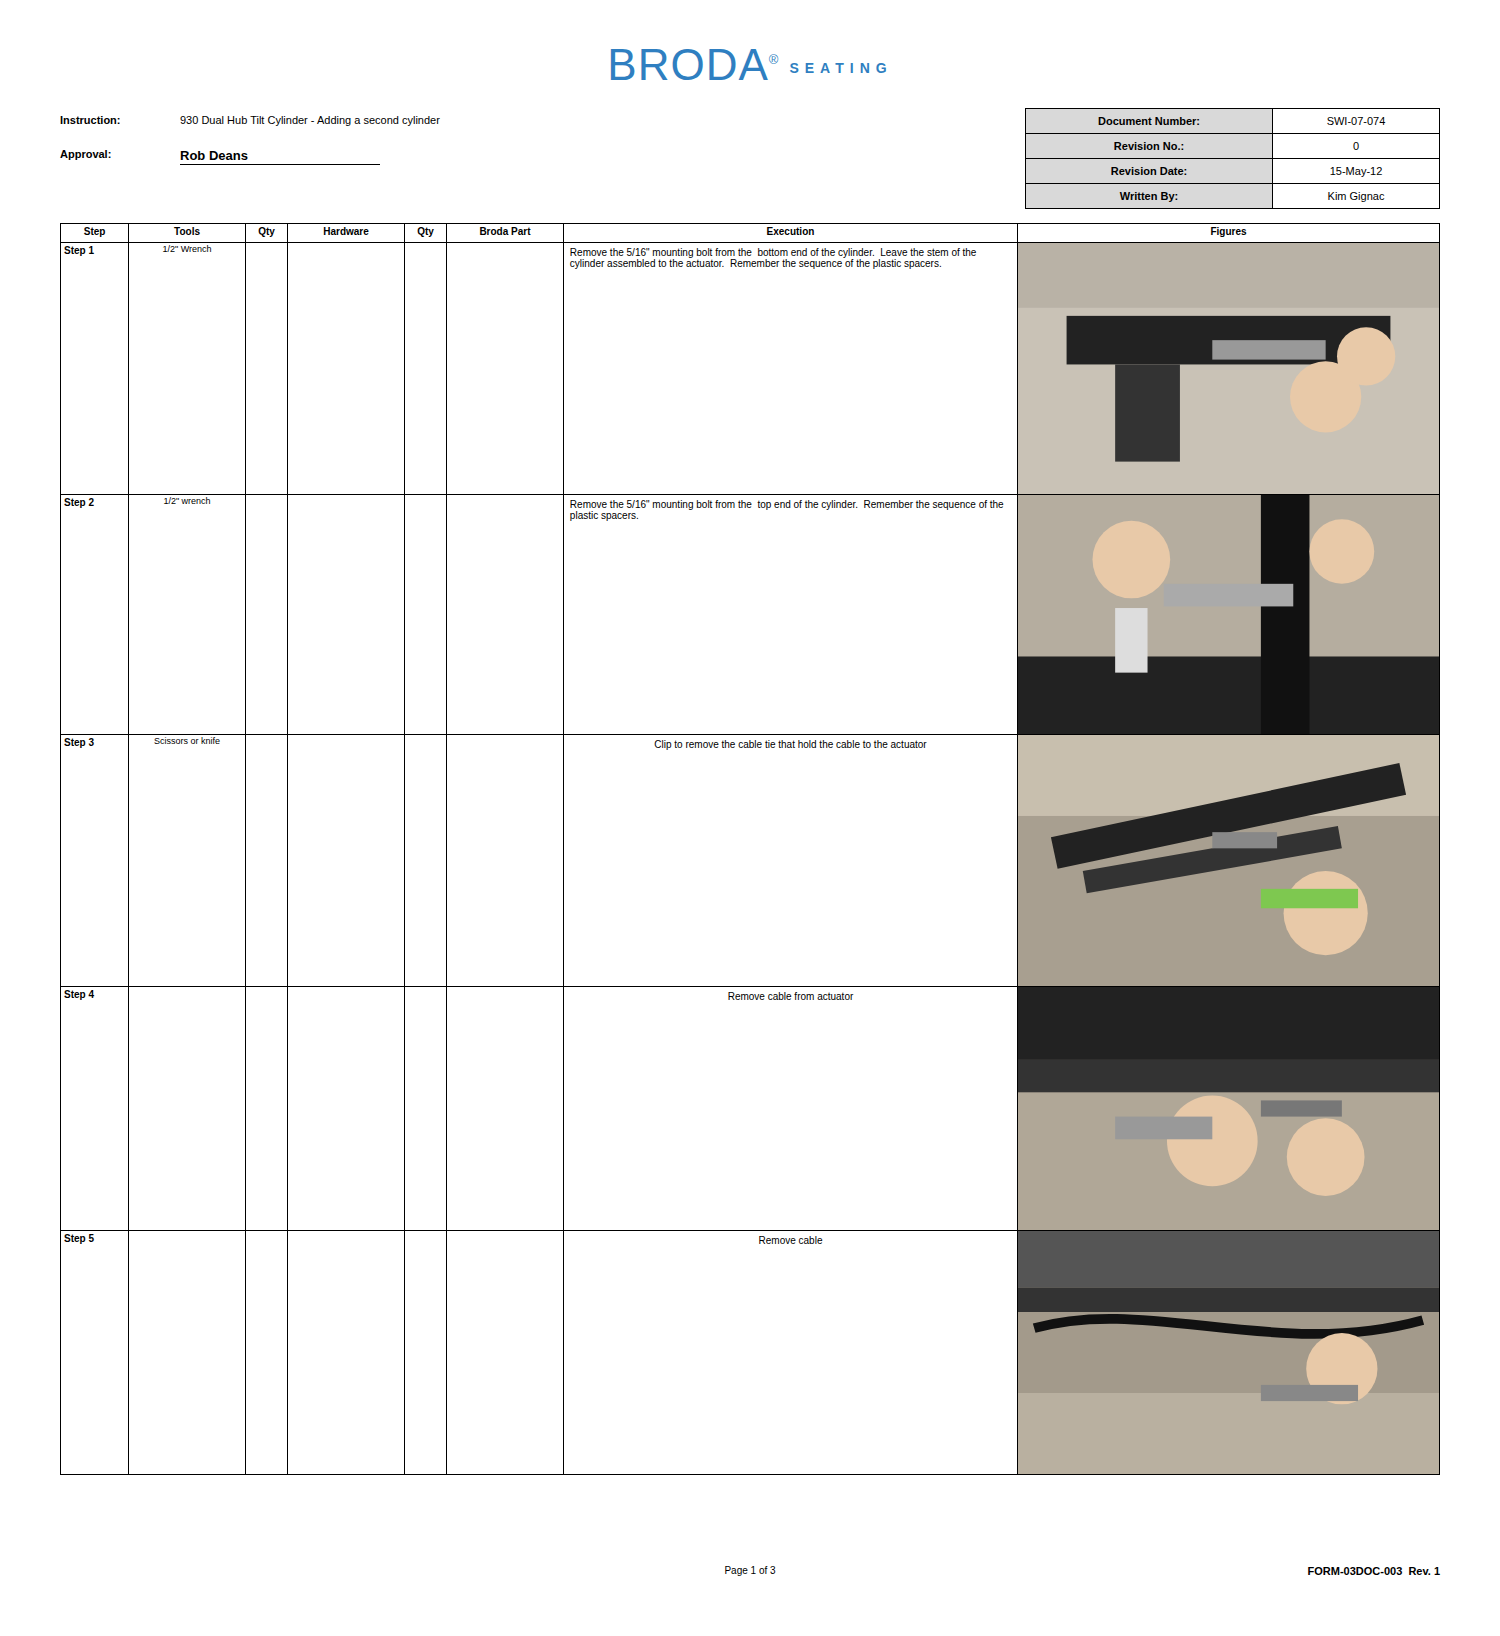BRODA®SEATING
| Instruction: | 930 Dual Hub Tilt Cylinder - Adding a second cylinder |
| Approval: | Rob Deans |
| Document Number: | SWI-07-074 |
| Revision No.: | 0 |
| Revision Date: | 15-May-12 |
| Written By: | Kim Gignac |
| Step | Tools | Qty | Hardware | Qty | Broda Part | Execution | Figures |
| --- | --- | --- | --- | --- | --- | --- | --- |
| Step 1 | 1/2" Wrench | | | | | Remove the 5/16" mounting bolt from the bottom end of the cylinder. Leave the stem of the cylinder assembled to the actuator. Remember the sequence of the plastic spacers. | |
| Step 2 | 1/2" wrench | | | | | Remove the 5/16" mounting bolt from the top end of the cylinder. Remember the sequence of the plastic spacers. | |
| Step 3 | Scissors or knife | | | | | Clip to remove the cable tie that hold the cable to the actuator | |
| Step 4 | | | | | | Remove cable from actuator | |
| Step 5 | | | | | | Remove cable | |
FORM-03DOC-003 Rev. 1
Page 1 of 3